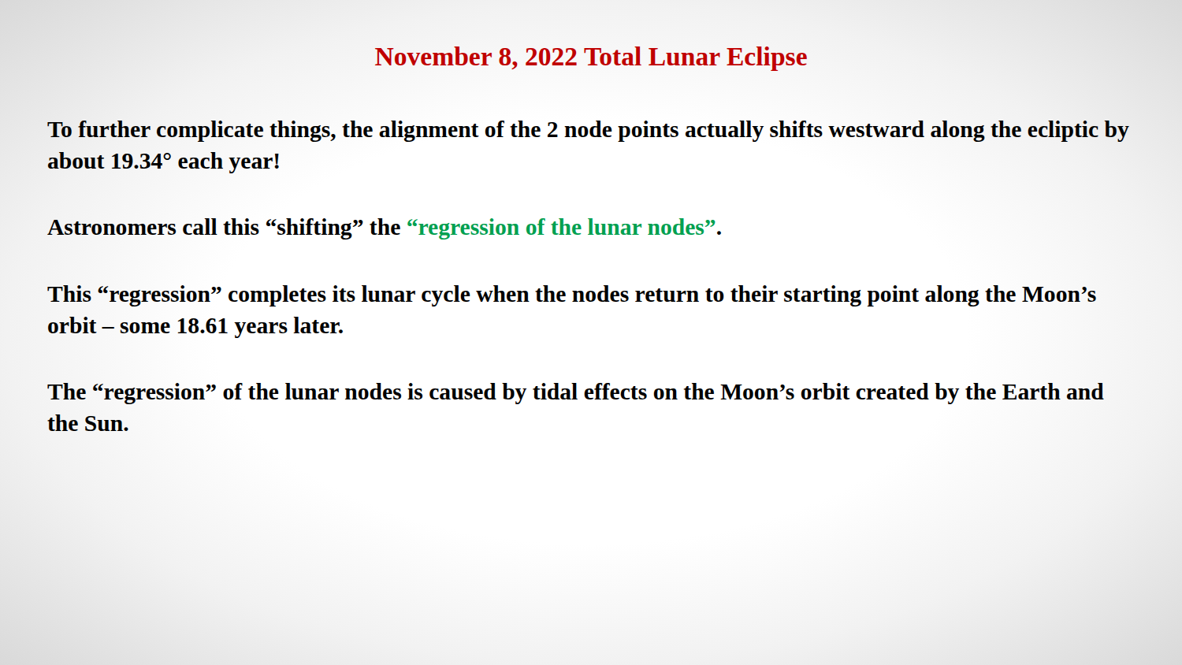November 8, 2022 Total Lunar Eclipse
To further complicate things, the alignment of the 2 node points actually shifts westward along the ecliptic by about 19.34° each year!
Astronomers call this “shifting” the “regression of the lunar nodes”.
This “regression” completes its lunar cycle when the nodes return to their starting point along the Moon’s orbit – some 18.61 years later.
The “regression” of the lunar nodes is caused by tidal effects on the Moon’s orbit created by the Earth and the Sun.